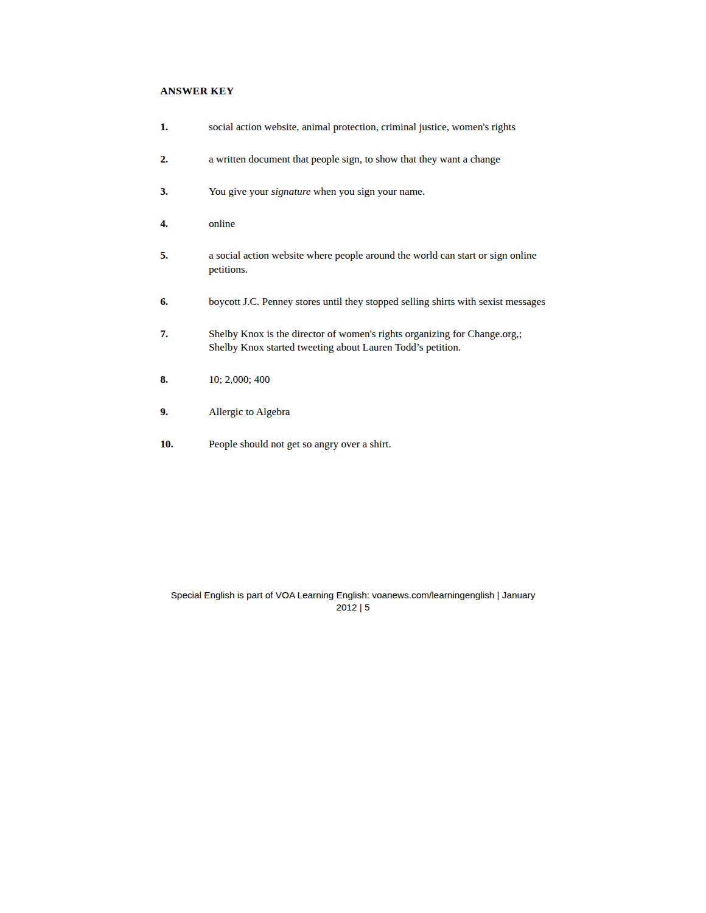ANSWER KEY
1. social action website, animal protection, criminal justice, women's rights
2. a written document that people sign, to show that they want a change
3. You give your signature when you sign your name.
4. online
5. a social action website where people around the world can start or sign online petitions.
6. boycott J.C. Penney stores until they stopped selling shirts with sexist messages
7. Shelby Knox is the director of women's rights organizing for Change.org,; Shelby Knox started tweeting about Lauren Todd’s petition.
8. 10; 2,000; 400
9. Allergic to Algebra
10. People should not get so angry over a shirt.
Special English is part of VOA Learning English: voanews.com/learningenglish | January 2012 | 5